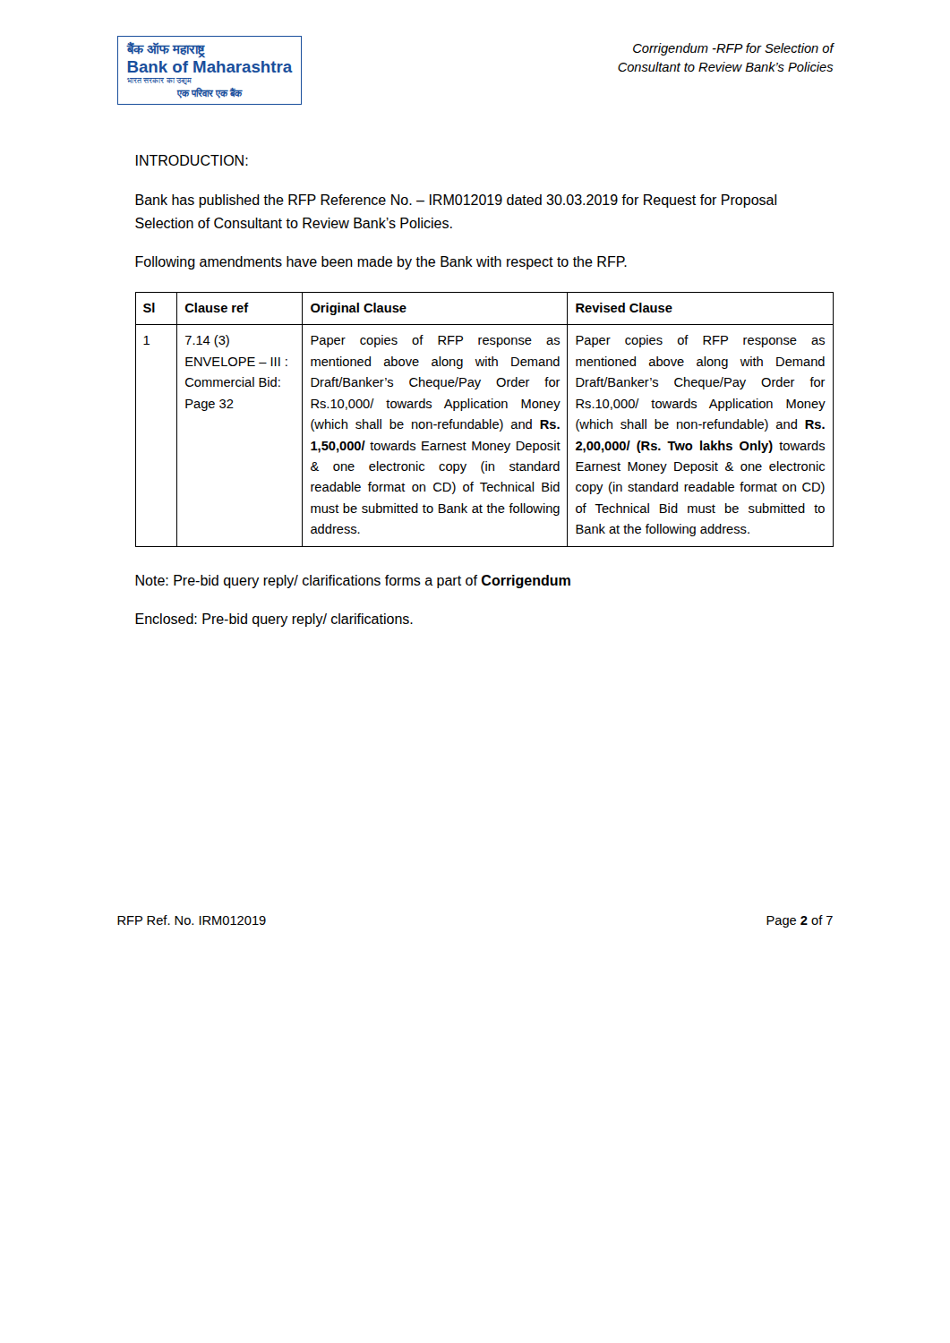बैंक ऑफ महाराष्ट्र Bank of Maharashtra भारत सरकार का उद्यम एक परिवार एक बैंक
Corrigendum -RFP for Selection of
Consultant to Review Bank’s Policies
INTRODUCTION:
Bank has published the RFP Reference No. – IRM012019 dated 30.03.2019 for Request for Proposal Selection of Consultant to Review Bank’s Policies.
Following amendments have been made by the Bank with respect to the RFP.
| Sl | Clause ref | Original Clause | Revised Clause |
| --- | --- | --- | --- |
| 1 | 7.14 (3) ENVELOPE – III : Commercial Bid: Page 32 | Paper copies of RFP response as mentioned above along with Demand Draft/Banker’s Cheque/Pay Order for Rs.10,000/ towards Application Money (which shall be non-refundable) and Rs. 1,50,000/ towards Earnest Money Deposit & one electronic copy (in standard readable format on CD) of Technical Bid must be submitted to Bank at the following address. | Paper copies of RFP response as mentioned above along with Demand Draft/Banker’s Cheque/Pay Order for Rs.10,000/ towards Application Money (which shall be non-refundable) and Rs. 2,00,000/ (Rs. Two lakhs Only) towards Earnest Money Deposit & one electronic copy (in standard readable format on CD) of Technical Bid must be submitted to Bank at the following address. |
Note: Pre-bid query reply/ clarifications forms a part of Corrigendum
Enclosed: Pre-bid query reply/ clarifications.
RFP Ref. No. IRM012019 Page 2 of 7